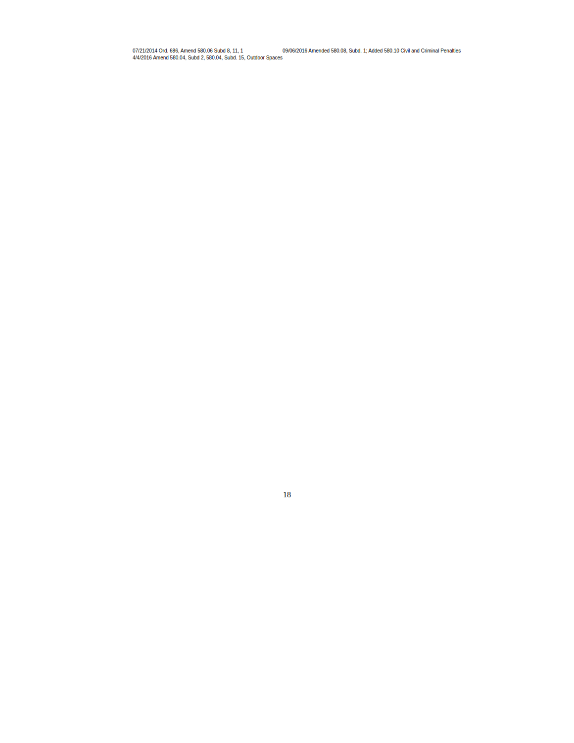07/21/2014 Ord. 686, Amend 580.06 Subd 8, 11, 1
4/4/2016 Amend 580.04, Subd 2, 580.04, Subd. 15, Outdoor Spaces
09/06/2016 Amended 580.08, Subd. 1; Added 580.10 Civil and Criminal Penalties
18